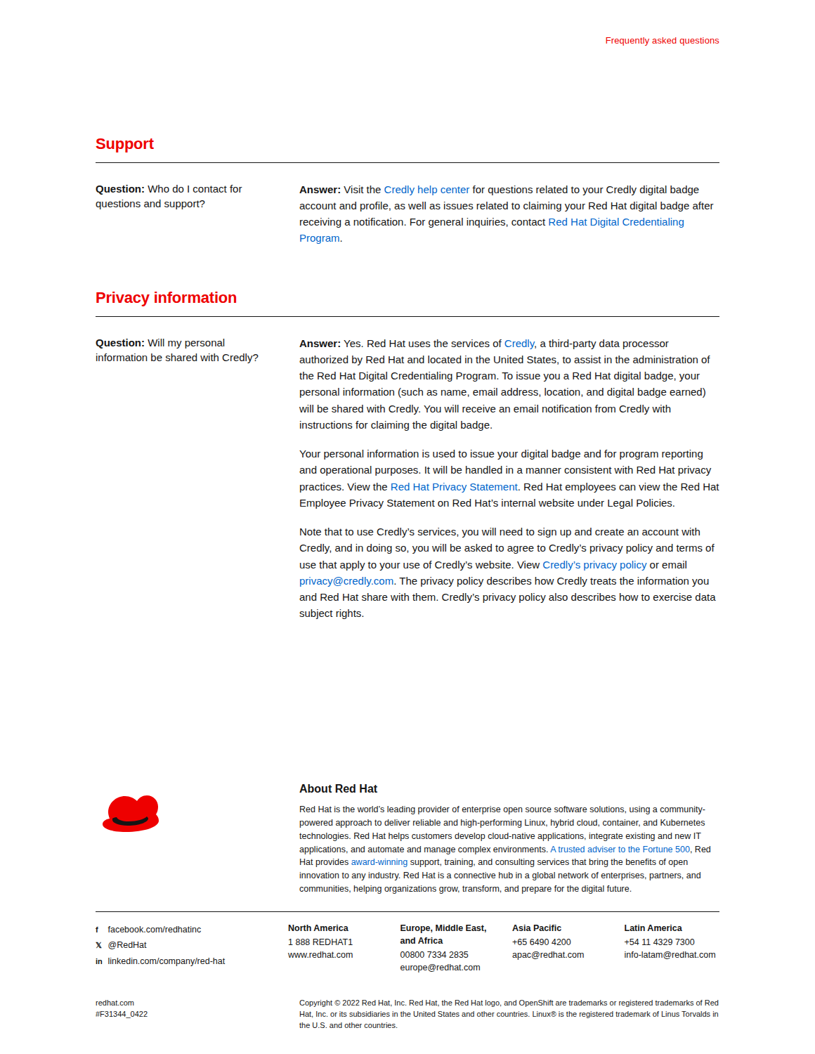Frequently asked questions
Support
Question: Who do I contact for questions and support?
Answer: Visit the Credly help center for questions related to your Credly digital badge account and profile, as well as issues related to claiming your Red Hat digital badge after receiving a notification. For general inquiries, contact Red Hat Digital Credentialing Program.
Privacy information
Question: Will my personal information be shared with Credly?
Answer: Yes. Red Hat uses the services of Credly, a third-party data processor authorized by Red Hat and located in the United States, to assist in the administration of the Red Hat Digital Credentialing Program. To issue you a Red Hat digital badge, your personal information (such as name, email address, location, and digital badge earned) will be shared with Credly. You will receive an email notification from Credly with instructions for claiming the digital badge.
Your personal information is used to issue your digital badge and for program reporting and operational purposes. It will be handled in a manner consistent with Red Hat privacy practices. View the Red Hat Privacy Statement. Red Hat employees can view the Red Hat Employee Privacy Statement on Red Hat’s internal website under Legal Policies.
Note that to use Credly’s services, you will need to sign up and create an account with Credly, and in doing so, you will be asked to agree to Credly’s privacy policy and terms of use that apply to your use of Credly’s website. View Credly’s privacy policy or email privacy@credly.com. The privacy policy describes how Credly treats the information you and Red Hat share with them. Credly’s privacy policy also describes how to exercise data subject rights.
About Red Hat
Red Hat is the world’s leading provider of enterprise open source software solutions, using a community-powered approach to deliver reliable and high-performing Linux, hybrid cloud, container, and Kubernetes technologies. Red Hat helps customers develop cloud-native applications, integrate existing and new IT applications, and automate and manage complex environments. A trusted adviser to the Fortune 500, Red Hat provides award-winning support, training, and consulting services that bring the benefits of open innovation to any industry. Red Hat is a connective hub in a global network of enterprises, partners, and communities, helping organizations grow, transform, and prepare for the digital future.
f facebook.com/redhatinc
𝕏 @RedHat
in linkedin.com/company/red-hat
North America
1 888 REDHAT1
www.redhat.com
Europe, Middle East,
and Africa
00800 7334 2835
europe@redhat.com
Asia Pacific
+65 6490 4200
apac@redhat.com
Latin America
+54 11 4329 7300
info-latam@redhat.com
redhat.com
#F31344_0422
Copyright © 2022 Red Hat, Inc. Red Hat, the Red Hat logo, and OpenShift are trademarks or registered trademarks of Red Hat, Inc. or its subsidiaries in the United States and other countries. Linux® is the registered trademark of Linus Torvalds in the U.S. and other countries.